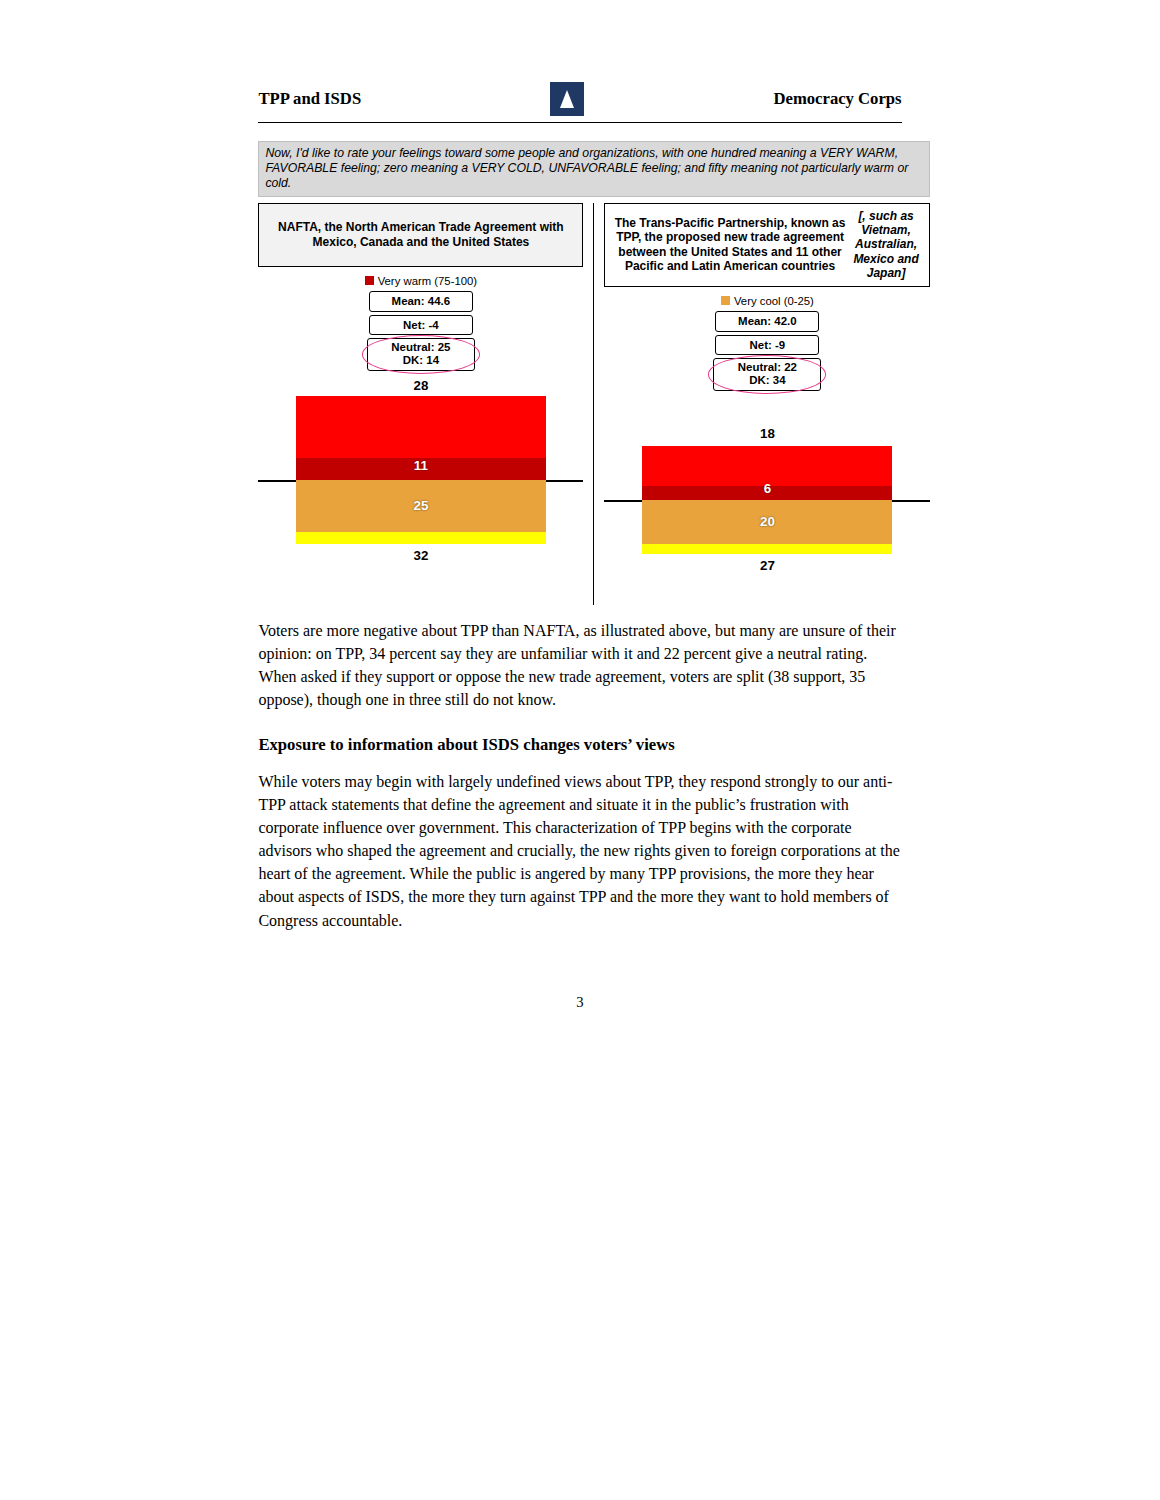TPP and ISDS
Democracy Corps
Now, I'd like to rate your feelings toward some people and organizations, with one hundred meaning a VERY WARM, FAVORABLE feeling; zero meaning a VERY COLD, UNFAVORABLE feeling; and fifty meaning not particularly warm or cold.
NAFTA, the North American Trade Agreement with Mexico, Canada and the United States
Very warm (75-100)
Mean: 44.6
Net: -4
Neutral: 25
DK: 14
28
11
25
32
The Trans-Pacific Partnership, known as TPP, the proposed new trade agreement between the United States and 11 other Pacific and Latin American countries [, such as Vietnam, Australian, Mexico and Japan]
Very cool (0-25)
Mean: 42.0
Net: -9
Neutral: 22
DK: 34
18
6
20
27
Voters are more negative about TPP than NAFTA, as illustrated above, but many are unsure of their opinion: on TPP, 34 percent say they are unfamiliar with it and 22 percent give a neutral rating. When asked if they support or oppose the new trade agreement, voters are split (38 support, 35 oppose), though one in three still do not know.
Exposure to information about ISDS changes voters’ views
While voters may begin with largely undefined views about TPP, they respond strongly to our anti-TPP attack statements that define the agreement and situate it in the public’s frustration with corporate influence over government. This characterization of TPP begins with the corporate advisors who shaped the agreement and crucially, the new rights given to foreign corporations at the heart of the agreement. While the public is angered by many TPP provisions, the more they hear about aspects of ISDS, the more they turn against TPP and the more they want to hold members of Congress accountable.
3